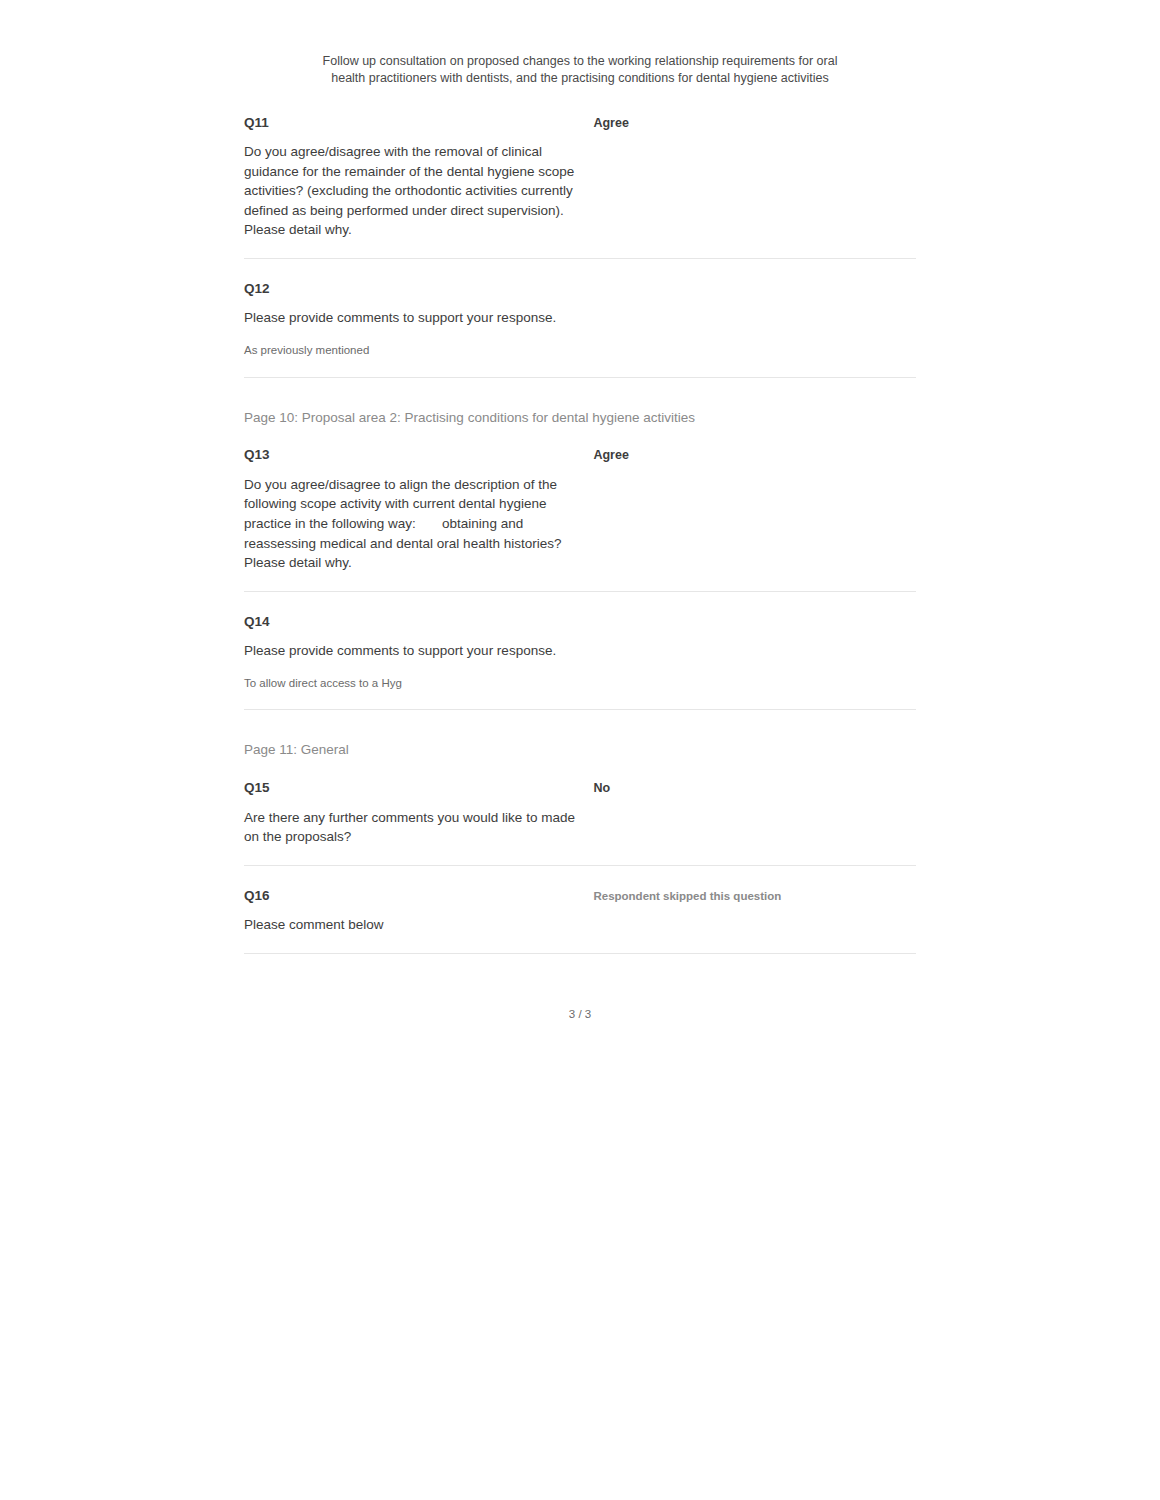Follow up consultation on proposed changes to the working relationship requirements for oral
health practitioners with dentists, and the practising conditions for dental hygiene activities
Q11
Do you agree/disagree with the removal of clinical guidance for the remainder of the dental hygiene scope activities? (excluding the orthodontic activities currently defined as being performed under direct supervision). Please detail why.
Agree
Q12
Please provide comments to support your response.
As previously mentioned
Page 10: Proposal area 2: Practising conditions for dental hygiene activities
Q13
Do you agree/disagree to align the description of the following scope activity with current dental hygiene practice in the following way: obtaining and reassessing medical and dental oral health histories? Please detail why.
Agree
Q14
Please provide comments to support your response.
To allow direct access to a Hyg
Page 11: General
Q15
Are there any further comments you would like to made on the proposals?
No
Q16
Please comment below
Respondent skipped this question
3 / 3